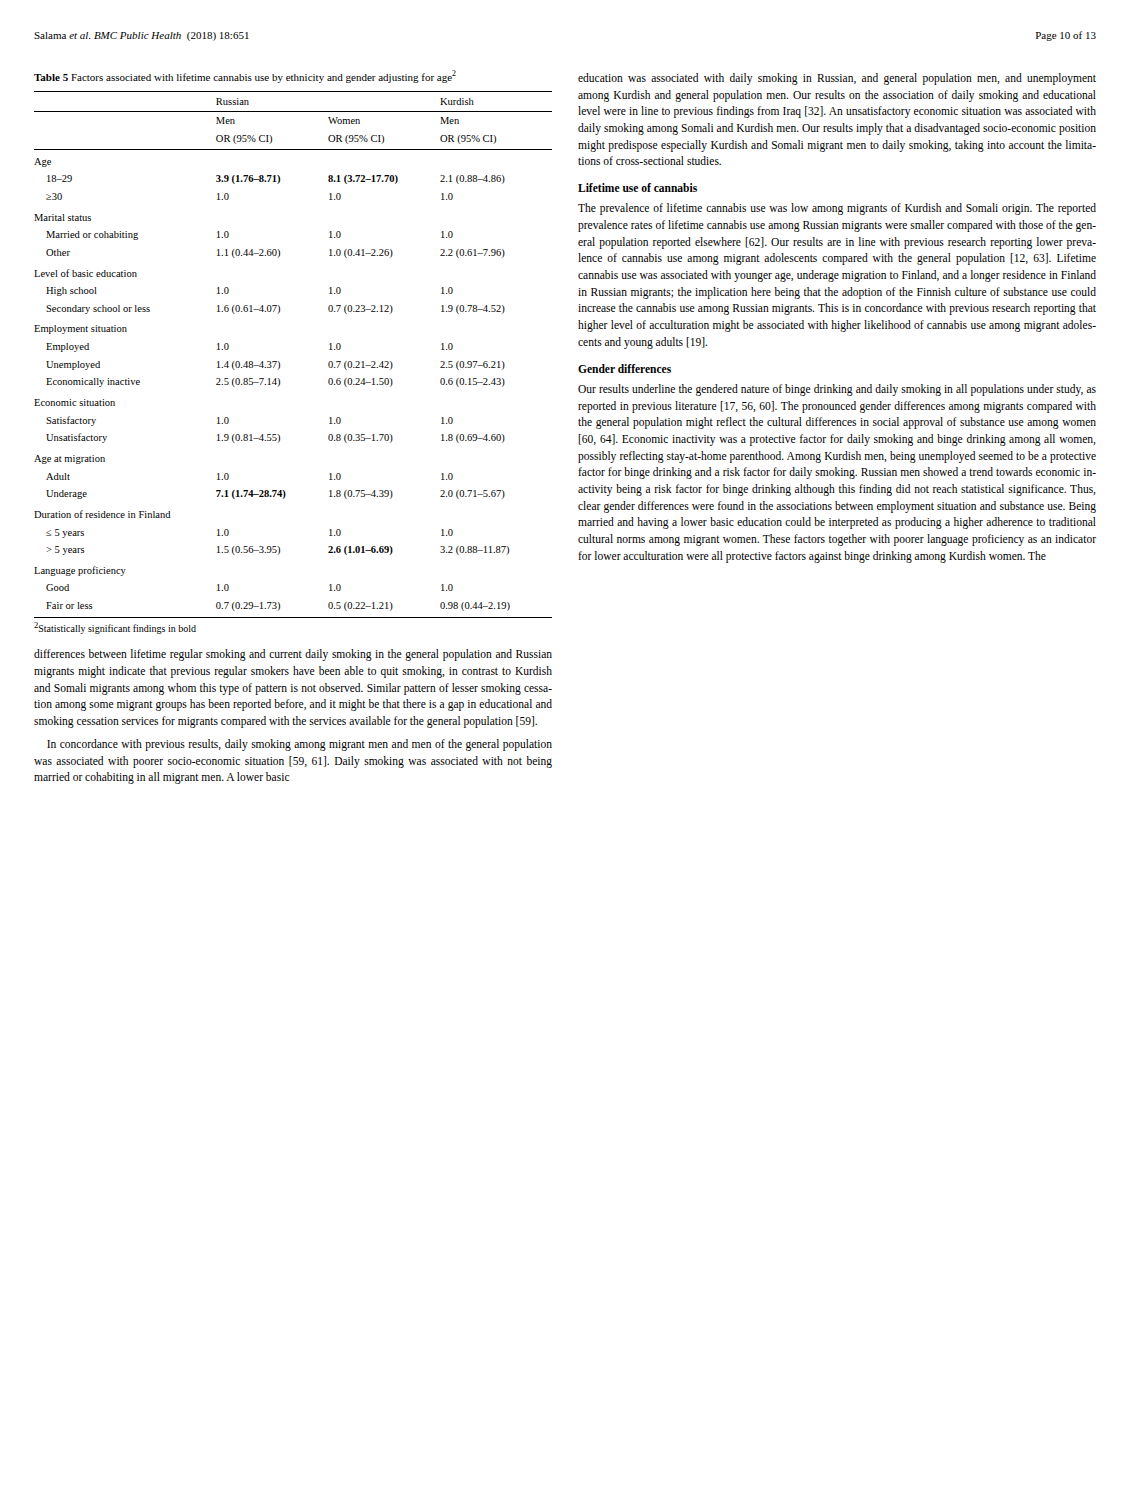Salama et al. BMC Public Health (2018) 18:651
Page 10 of 13
Table 5 Factors associated with lifetime cannabis use by ethnicity and gender adjusting for age2
| | Russian | Kurdish |
| --- | --- | --- |
| | Men | Women | Men |
| | OR (95% CI) | OR (95% CI) | OR (95% CI) |
| Age |
| 18–29 | 3.9 (1.76–8.71) | 8.1 (3.72–17.70) | 2.1 (0.88–4.86) |
| ≥30 | 1.0 | 1.0 | 1.0 |
| Marital status |
| Married or cohabiting | 1.0 | 1.0 | 1.0 |
| Other | 1.1 (0.44–2.60) | 1.0 (0.41–2.26) | 2.2 (0.61–7.96) |
| Level of basic education |
| High school | 1.0 | 1.0 | 1.0 |
| Secondary school or less | 1.6 (0.61–4.07) | 0.7 (0.23–2.12) | 1.9 (0.78–4.52) |
| Employment situation |
| Employed | 1.0 | 1.0 | 1.0 |
| Unemployed | 1.4 (0.48–4.37) | 0.7 (0.21–2.42) | 2.5 (0.97–6.21) |
| Economically inactive | 2.5 (0.85–7.14) | 0.6 (0.24–1.50) | 0.6 (0.15–2.43) |
| Economic situation |
| Satisfactory | 1.0 | 1.0 | 1.0 |
| Unsatisfactory | 1.9 (0.81–4.55) | 0.8 (0.35–1.70) | 1.8 (0.69–4.60) |
| Age at migration |
| Adult | 1.0 | 1.0 | 1.0 |
| Underage | 7.1 (1.74–28.74) | 1.8 (0.75–4.39) | 2.0 (0.71–5.67) |
| Duration of residence in Finland |
| ≤ 5 years | 1.0 | 1.0 | 1.0 |
| > 5 years | 1.5 (0.56–3.95) | 2.6 (1.01–6.69) | 3.2 (0.88–11.87) |
| Language proficiency |
| Good | 1.0 | 1.0 | 1.0 |
| Fair or less | 0.7 (0.29–1.73) | 0.5 (0.22–1.21) | 0.98 (0.44–2.19) |
2Statistically significant findings in bold
differences between lifetime regular smoking and current daily smoking in the general population and Russian migrants might indicate that previous regular smokers have been able to quit smoking, in contrast to Kurdish and Somali migrants among whom this type of pattern is not observed. Similar pattern of lesser smoking cessation among some migrant groups has been reported before, and it might be that there is a gap in educational and smoking cessation services for migrants compared with the services available for the general population [59].
In concordance with previous results, daily smoking among migrant men and men of the general population was associated with poorer socio-economic situation [59, 61]. Daily smoking was associated with not being married or cohabiting in all migrant men. A lower basic
education was associated with daily smoking in Russian, and general population men, and unemployment among Kurdish and general population men. Our results on the association of daily smoking and educational level were in line to previous findings from Iraq [32]. An unsatisfactory economic situation was associated with daily smoking among Somali and Kurdish men. Our results imply that a disadvantaged socio-economic position might predispose especially Kurdish and Somali migrant men to daily smoking, taking into account the limitations of cross-sectional studies.
Lifetime use of cannabis
The prevalence of lifetime cannabis use was low among migrants of Kurdish and Somali origin. The reported prevalence rates of lifetime cannabis use among Russian migrants were smaller compared with those of the general population reported elsewhere [62]. Our results are in line with previous research reporting lower prevalence of cannabis use among migrant adolescents compared with the general population [12, 63]. Lifetime cannabis use was associated with younger age, underage migration to Finland, and a longer residence in Finland in Russian migrants; the implication here being that the adoption of the Finnish culture of substance use could increase the cannabis use among Russian migrants. This is in concordance with previous research reporting that higher level of acculturation might be associated with higher likelihood of cannabis use among migrant adolescents and young adults [19].
Gender differences
Our results underline the gendered nature of binge drinking and daily smoking in all populations under study, as reported in previous literature [17, 56, 60]. The pronounced gender differences among migrants compared with the general population might reflect the cultural differences in social approval of substance use among women [60, 64]. Economic inactivity was a protective factor for daily smoking and binge drinking among all women, possibly reflecting stay-at-home parenthood. Among Kurdish men, being unemployed seemed to be a protective factor for binge drinking and a risk factor for daily smoking. Russian men showed a trend towards economic inactivity being a risk factor for binge drinking although this finding did not reach statistical significance. Thus, clear gender differences were found in the associations between employment situation and substance use. Being married and having a lower basic education could be interpreted as producing a higher adherence to traditional cultural norms among migrant women. These factors together with poorer language proficiency as an indicator for lower acculturation were all protective factors against binge drinking among Kurdish women. The